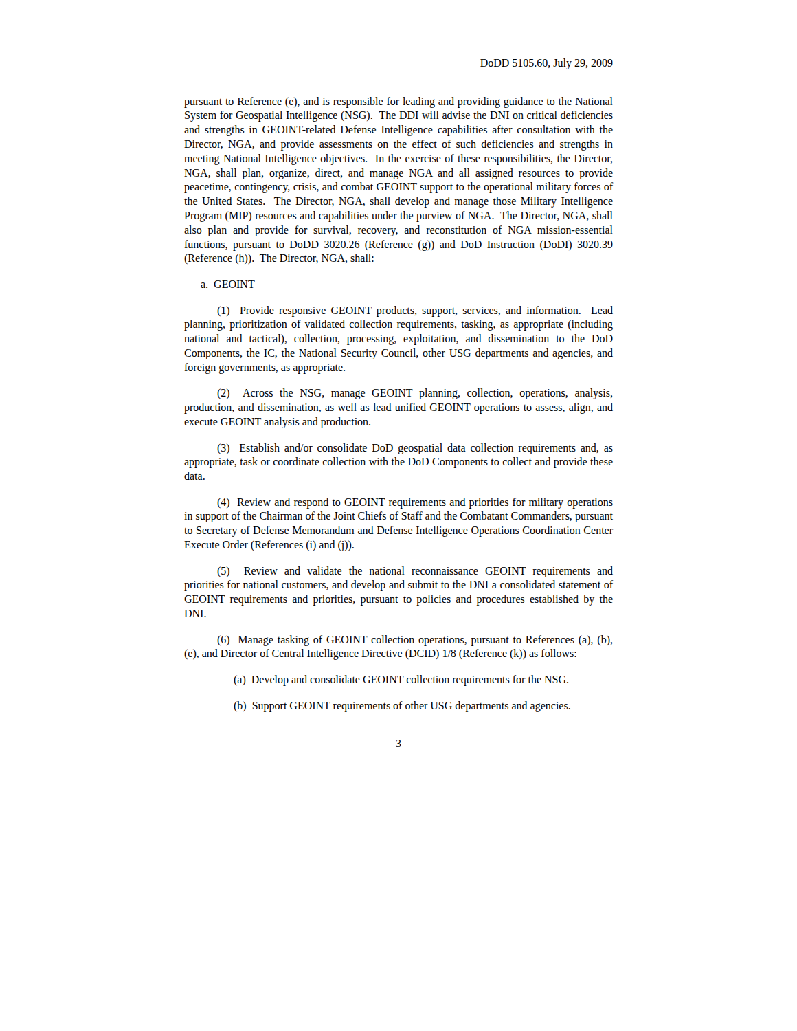DoDD 5105.60, July 29, 2009
pursuant to Reference (e), and is responsible for leading and providing guidance to the National System for Geospatial Intelligence (NSG). The DDI will advise the DNI on critical deficiencies and strengths in GEOINT-related Defense Intelligence capabilities after consultation with the Director, NGA, and provide assessments on the effect of such deficiencies and strengths in meeting National Intelligence objectives. In the exercise of these responsibilities, the Director, NGA, shall plan, organize, direct, and manage NGA and all assigned resources to provide peacetime, contingency, crisis, and combat GEOINT support to the operational military forces of the United States. The Director, NGA, shall develop and manage those Military Intelligence Program (MIP) resources and capabilities under the purview of NGA. The Director, NGA, shall also plan and provide for survival, recovery, and reconstitution of NGA mission-essential functions, pursuant to DoDD 3020.26 (Reference (g)) and DoD Instruction (DoDI) 3020.39 (Reference (h)). The Director, NGA, shall:
a. GEOINT
(1) Provide responsive GEOINT products, support, services, and information. Lead planning, prioritization of validated collection requirements, tasking, as appropriate (including national and tactical), collection, processing, exploitation, and dissemination to the DoD Components, the IC, the National Security Council, other USG departments and agencies, and foreign governments, as appropriate.
(2) Across the NSG, manage GEOINT planning, collection, operations, analysis, production, and dissemination, as well as lead unified GEOINT operations to assess, align, and execute GEOINT analysis and production.
(3) Establish and/or consolidate DoD geospatial data collection requirements and, as appropriate, task or coordinate collection with the DoD Components to collect and provide these data.
(4) Review and respond to GEOINT requirements and priorities for military operations in support of the Chairman of the Joint Chiefs of Staff and the Combatant Commanders, pursuant to Secretary of Defense Memorandum and Defense Intelligence Operations Coordination Center Execute Order (References (i) and (j)).
(5) Review and validate the national reconnaissance GEOINT requirements and priorities for national customers, and develop and submit to the DNI a consolidated statement of GEOINT requirements and priorities, pursuant to policies and procedures established by the DNI.
(6) Manage tasking of GEOINT collection operations, pursuant to References (a), (b), (e), and Director of Central Intelligence Directive (DCID) 1/8 (Reference (k)) as follows:
(a) Develop and consolidate GEOINT collection requirements for the NSG.
(b) Support GEOINT requirements of other USG departments and agencies.
3